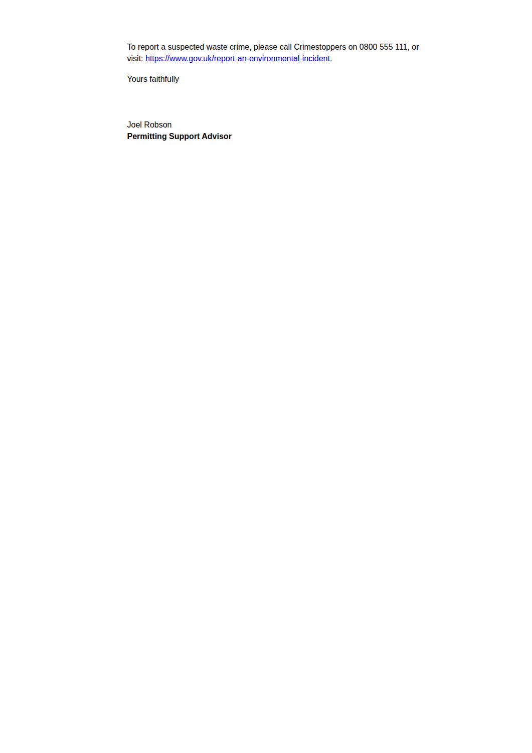To report a suspected waste crime, please call Crimestoppers on 0800 555 111, or visit: https://www.gov.uk/report-an-environmental-incident.
Yours faithfully
Joel Robson
Permitting Support Advisor